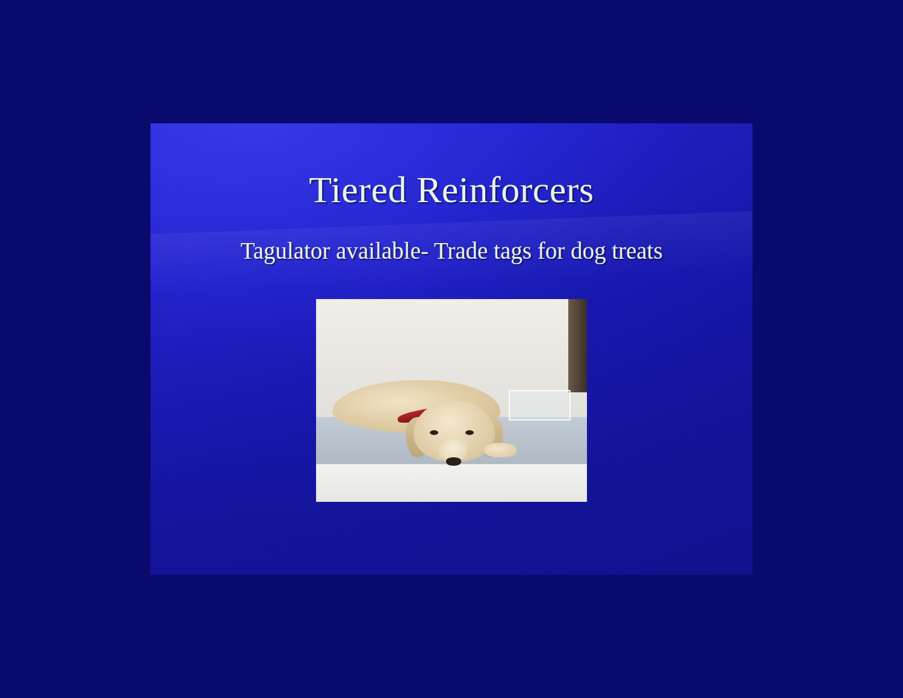Tiered Reinforcers
Tagulator available- Trade tags for dog treats
Golden retriever resting on an exam table.